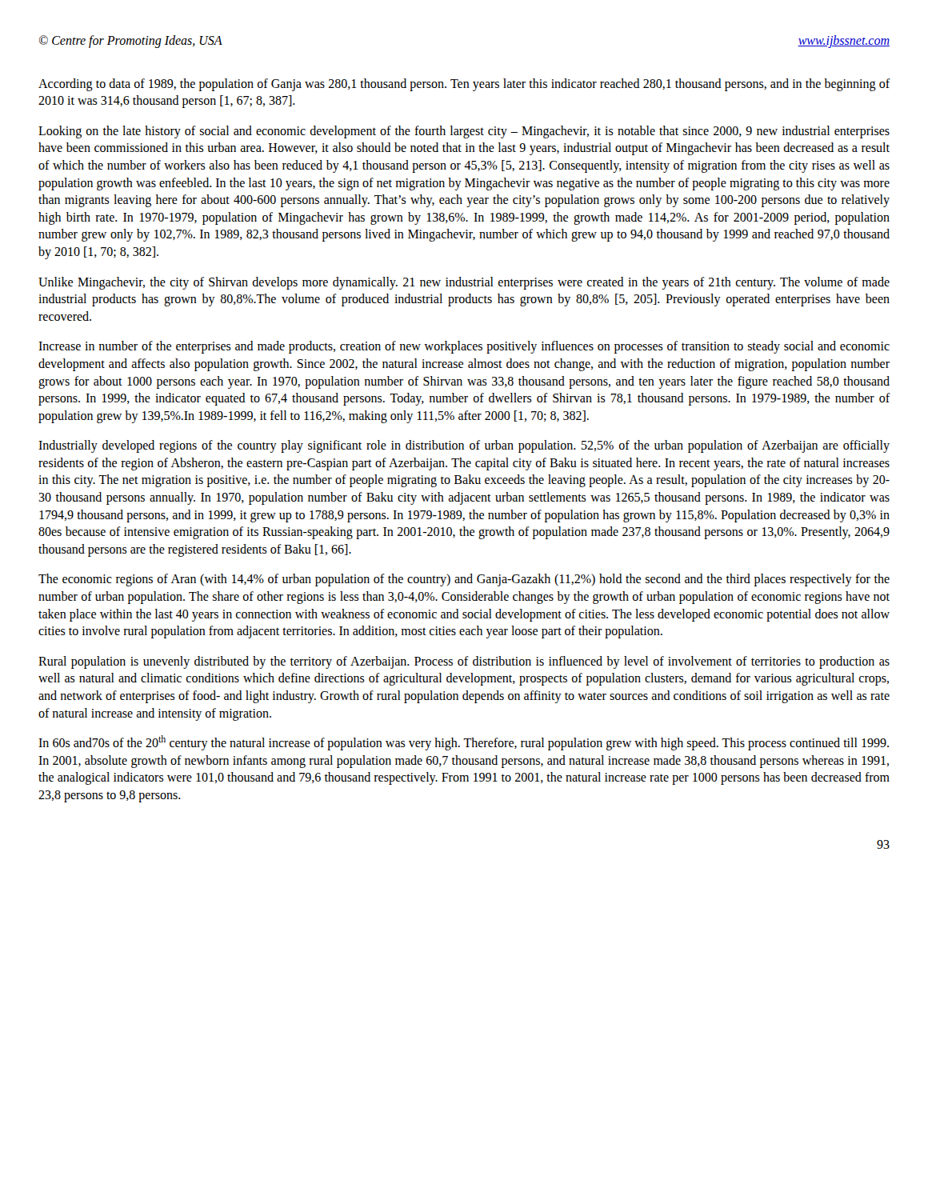© Centre for Promoting Ideas, USA www.ijbssnet.com
According to data of 1989, the population of Ganja was 280,1 thousand person. Ten years later this indicator reached 280,1 thousand persons, and in the beginning of 2010 it was 314,6 thousand person [1, 67; 8, 387].
Looking on the late history of social and economic development of the fourth largest city – Mingachevir, it is notable that since 2000, 9 new industrial enterprises have been commissioned in this urban area. However, it also should be noted that in the last 9 years, industrial output of Mingachevir has been decreased as a result of which the number of workers also has been reduced by 4,1 thousand person or 45,3% [5, 213]. Consequently, intensity of migration from the city rises as well as population growth was enfeebled. In the last 10 years, the sign of net migration by Mingachevir was negative as the number of people migrating to this city was more than migrants leaving here for about 400-600 persons annually. That’s why, each year the city’s population grows only by some 100-200 persons due to relatively high birth rate. In 1970-1979, population of Mingachevir has grown by 138,6%. In 1989-1999, the growth made 114,2%. As for 2001-2009 period, population number grew only by 102,7%. In 1989, 82,3 thousand persons lived in Mingachevir, number of which grew up to 94,0 thousand by 1999 and reached 97,0 thousand by 2010 [1, 70; 8, 382].
Unlike Mingachevir, the city of Shirvan develops more dynamically. 21 new industrial enterprises were created in the years of 21th century. The volume of made industrial products has grown by 80,8%.The volume of produced industrial products has grown by 80,8% [5, 205]. Previously operated enterprises have been recovered.
Increase in number of the enterprises and made products, creation of new workplaces positively influences on processes of transition to steady social and economic development and affects also population growth. Since 2002, the natural increase almost does not change, and with the reduction of migration, population number grows for about 1000 persons each year. In 1970, population number of Shirvan was 33,8 thousand persons, and ten years later the figure reached 58,0 thousand persons. In 1999, the indicator equated to 67,4 thousand persons. Today, number of dwellers of Shirvan is 78,1 thousand persons. In 1979-1989, the number of population grew by 139,5%.In 1989-1999, it fell to 116,2%, making only 111,5% after 2000 [1, 70; 8, 382].
Industrially developed regions of the country play significant role in distribution of urban population. 52,5% of the urban population of Azerbaijan are officially residents of the region of Absheron, the eastern pre-Caspian part of Azerbaijan. The capital city of Baku is situated here. In recent years, the rate of natural increases in this city. The net migration is positive, i.e. the number of people migrating to Baku exceeds the leaving people. As a result, population of the city increases by 20-30 thousand persons annually. In 1970, population number of Baku city with adjacent urban settlements was 1265,5 thousand persons. In 1989, the indicator was 1794,9 thousand persons, and in 1999, it grew up to 1788,9 persons. In 1979-1989, the number of population has grown by 115,8%. Population decreased by 0,3% in 80es because of intensive emigration of its Russian-speaking part. In 2001-2010, the growth of population made 237,8 thousand persons or 13,0%. Presently, 2064,9 thousand persons are the registered residents of Baku [1, 66].
The economic regions of Aran (with 14,4% of urban population of the country) and Ganja-Gazakh (11,2%) hold the second and the third places respectively for the number of urban population. The share of other regions is less than 3,0-4,0%. Considerable changes by the growth of urban population of economic regions have not taken place within the last 40 years in connection with weakness of economic and social development of cities. The less developed economic potential does not allow cities to involve rural population from adjacent territories. In addition, most cities each year loose part of their population.
Rural population is unevenly distributed by the territory of Azerbaijan. Process of distribution is influenced by level of involvement of territories to production as well as natural and climatic conditions which define directions of agricultural development, prospects of population clusters, demand for various agricultural crops, and network of enterprises of food- and light industry. Growth of rural population depends on affinity to water sources and conditions of soil irrigation as well as rate of natural increase and intensity of migration.
In 60s and70s of the 20th century the natural increase of population was very high. Therefore, rural population grew with high speed. This process continued till 1999. In 2001, absolute growth of newborn infants among rural population made 60,7 thousand persons, and natural increase made 38,8 thousand persons whereas in 1991, the analogical indicators were 101,0 thousand and 79,6 thousand respectively. From 1991 to 2001, the natural increase rate per 1000 persons has been decreased from 23,8 persons to 9,8 persons.
93